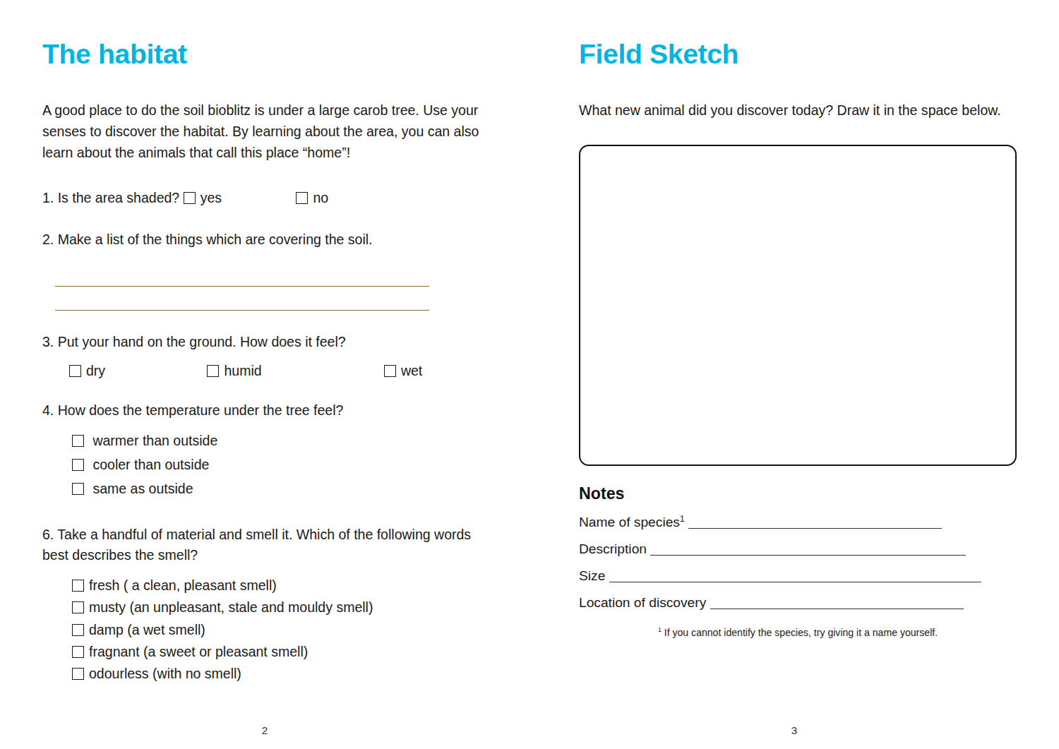The habitat
A good place to do the soil bioblitz is under a large carob tree. Use your senses to discover the habitat. By learning about the area, you can also learn about the animals that call this place “home”!
1. Is the area shaded? yes no
2. Make a list of the things which are covering the soil.
3. Put your hand on the ground. How does it feel?
dry humid wet
4. How does the temperature under the tree feel?
warmer than outside
cooler than outside
same as outside
6. Take a handful of material and smell it. Which of the following words best describes the smell?
fresh ( a clean, pleasant smell)
musty (an unpleasant, stale and mouldy smell)
damp (a wet smell)
fragnant (a sweet or pleasant smell)
odourless (with no smell)
2
Field Sketch
What new animal did you discover today? Draw it in the space below.
Notes
Name of species1
Description
Size
Location of discovery
1If you cannot identify the species, try giving it a name yourself.
3